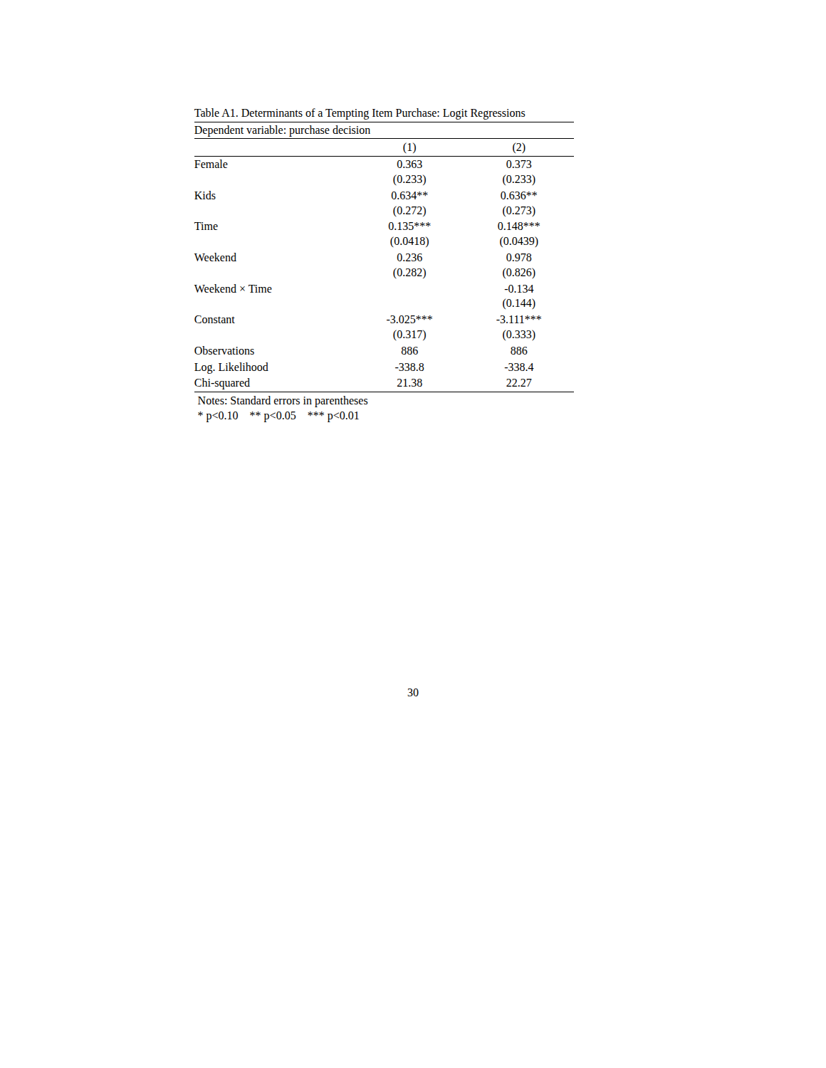Table A1. Determinants of a Tempting Item Purchase: Logit Regressions
| Dependent variable: purchase decision |
| | (1) | (2) |
| Female | 0.363 | 0.373 |
| | (0.233) | (0.233) |
| Kids | 0.634** | 0.636** |
| | (0.272) | (0.273) |
| Time | 0.135*** | 0.148*** |
| | (0.0418) | (0.0439) |
| Weekend | 0.236 | 0.978 |
| | (0.282) | (0.826) |
| Weekend × Time | | -0.134 |
| | | (0.144) |
| Constant | -3.025*** | -3.111*** |
| | (0.317) | (0.333) |
| Observations | 886 | 886 |
| Log. Likelihood | -338.8 | -338.4 |
| Chi-squared | 21.38 | 22.27 |
Notes: Standard errors in parentheses
* p<0.10 ** p<0.05 *** p<0.01
30